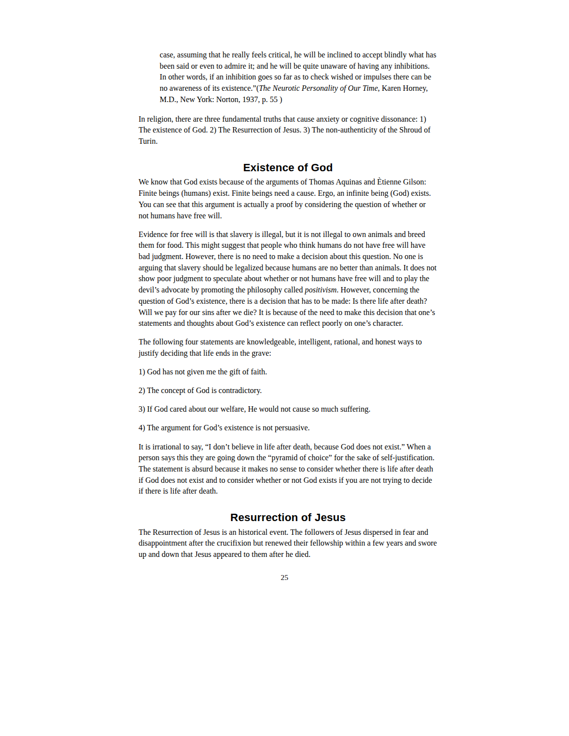case, assuming that he really feels critical, he will be inclined to accept blindly what has been said or even to admire it; and he will be quite unaware of having any inhibitions. In other words, if an inhibition goes so far as to check wished or impulses there can be no awareness of its existence.”(The Neurotic Personality of Our Time, Karen Horney, M.D., New York: Norton, 1937, p. 55 )
In religion, there are three fundamental truths that cause anxiety or cognitive dissonance: 1) The existence of God. 2) The Resurrection of Jesus. 3) The non-authenticity of the Shroud of Turin.
Existence of God
We know that God exists because of the arguments of Thomas Aquinas and Ètienne Gilson: Finite beings (humans) exist. Finite beings need a cause. Ergo, an infinite being (God) exists. You can see that this argument is actually a proof by considering the question of whether or not humans have free will.
Evidence for free will is that slavery is illegal, but it is not illegal to own animals and breed them for food. This might suggest that people who think humans do not have free will have bad judgment. However, there is no need to make a decision about this question. No one is arguing that slavery should be legalized because humans are no better than animals. It does not show poor judgment to speculate about whether or not humans have free will and to play the devil’s advocate by promoting the philosophy called positivism. However, concerning the question of God’s existence, there is a decision that has to be made: Is there life after death? Will we pay for our sins after we die? It is because of the need to make this decision that one’s statements and thoughts about God’s existence can reflect poorly on one’s character.
The following four statements are knowledgeable, intelligent, rational, and honest ways to justify deciding that life ends in the grave:
1) God has not given me the gift of faith.
2) The concept of God is contradictory.
3) If God cared about our welfare, He would not cause so much suffering.
4) The argument for God’s existence is not persuasive.
It is irrational to say, “I don’t believe in life after death, because God does not exist.” When a person says this they are going down the “pyramid of choice” for the sake of self-justification. The statement is absurd because it makes no sense to consider whether there is life after death if God does not exist and to consider whether or not God exists if you are not trying to decide if there is life after death.
Resurrection of Jesus
The Resurrection of Jesus is an historical event. The followers of Jesus dispersed in fear and disappointment after the crucifixion but renewed their fellowship within a few years and swore up and down that Jesus appeared to them after he died.
25